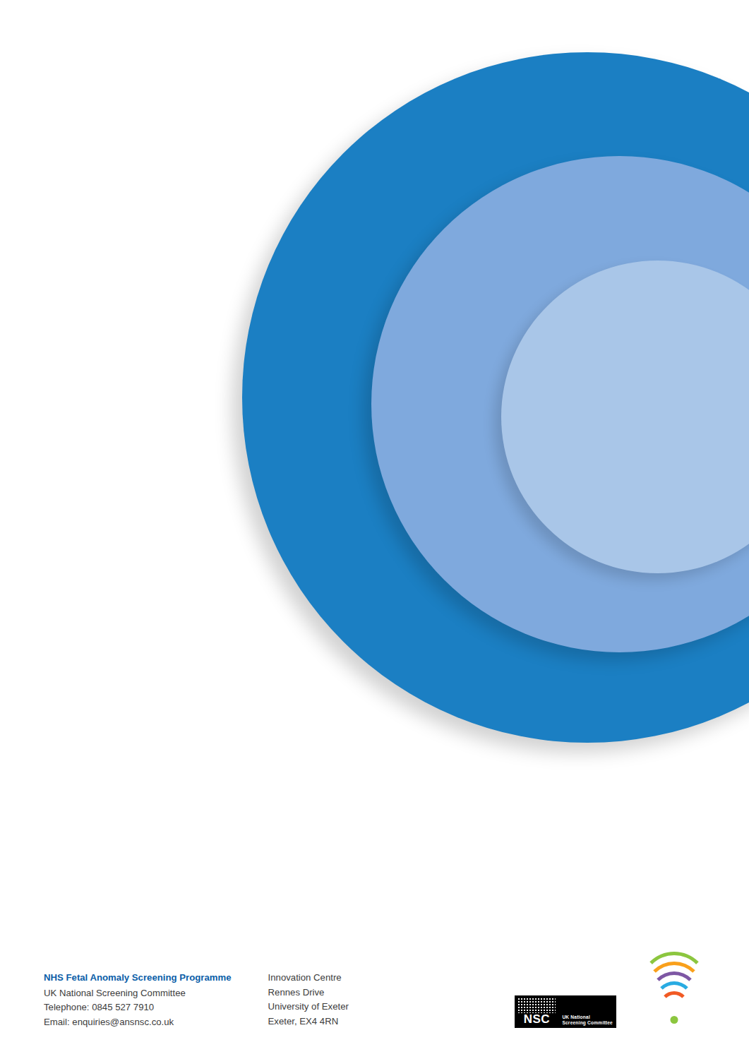NHS Fetal Anomaly Screening Programme
UK National Screening Committee
Telephone: 0845 527 7910
Email: enquiries@ansnsc.co.uk
Innovation Centre
Rennes Drive
University of Exeter
Exeter, EX4 4RN
NSC
UK National Screening Committee